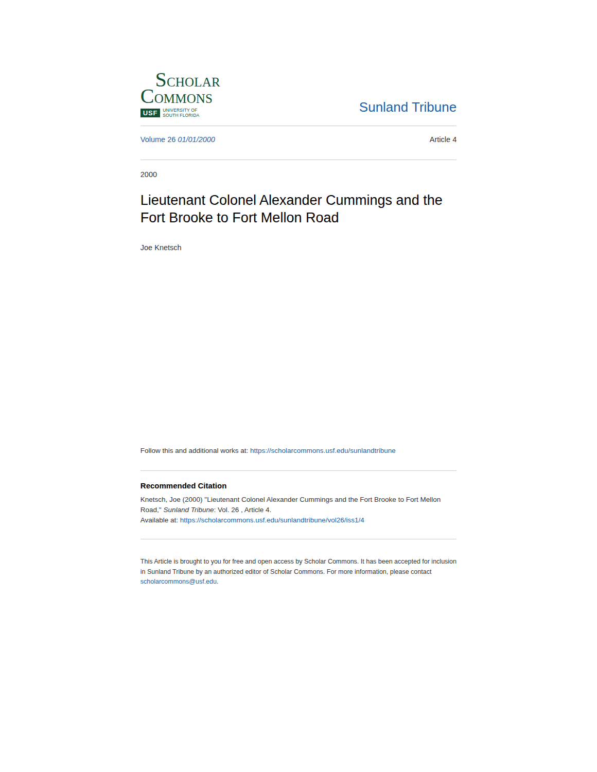Scholar Commons
USF University of
South Florida
Sunland Tribune
Volume 26 01/01/2000
Article 4
2000
Lieutenant Colonel Alexander Cummings and the Fort Brooke to Fort Mellon Road
Joe Knetsch
Follow this and additional works at: https://scholarcommons.usf.edu/sunlandtribune
Recommended Citation
Knetsch, Joe (2000) "Lieutenant Colonel Alexander Cummings and the Fort Brooke to Fort Mellon Road," Sunland Tribune: Vol. 26 , Article 4.
Available at: https://scholarcommons.usf.edu/sunlandtribune/vol26/iss1/4
This Article is brought to you for free and open access by Scholar Commons. It has been accepted for inclusion in Sunland Tribune by an authorized editor of Scholar Commons. For more information, please contact scholarcommons@usf.edu.